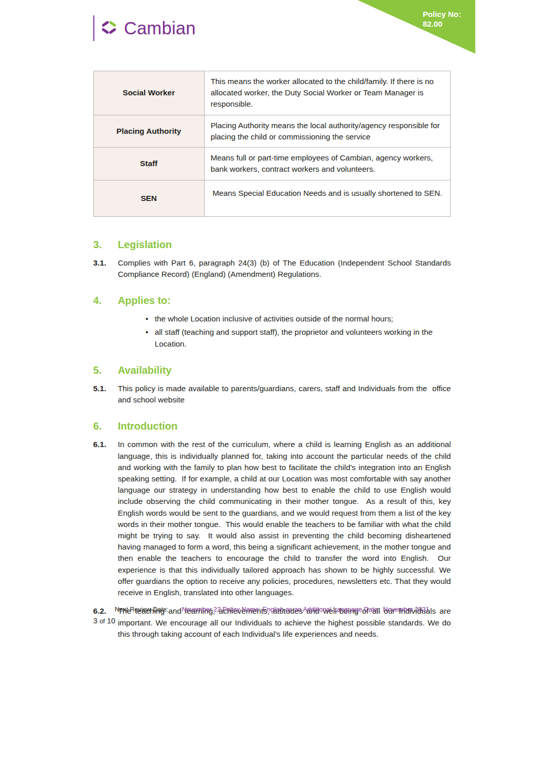Policy No:
82.00
Cambian
| Social Worker | This means the worker allocated to the child/family. If there is no allocated worker, the Duty Social Worker or Team Manager is responsible. |
| Placing Authority | Placing Authority means the local authority/agency responsible for placing the child or commissioning the service |
| Staff | Means full or part-time employees of Cambian, agency workers, bank workers, contract workers and volunteers. |
| SEN | Means Special Education Needs and is usually shortened to SEN. |
3. Legislation
3.1. Complies with Part 6, paragraph 24(3) (b) of The Education (Independent School Standards Compliance Record) (England) (Amendment) Regulations.
4. Applies to:
the whole Location inclusive of activities outside of the normal hours;
all staff (teaching and support staff), the proprietor and volunteers working in the Location.
5. Availability
5.1. This policy is made available to parents/guardians, carers, staff and Individuals from the office and school website
6. Introduction
6.1. In common with the rest of the curriculum, where a child is learning English as an additional language, this is individually planned for, taking into account the particular needs of the child and working with the family to plan how best to facilitate the child's integration into an English speaking setting. If for example, a child at our Location was most comfortable with say another language our strategy in understanding how best to enable the child to use English would include observing the child communicating in their mother tongue. As a result of this, key English words would be sent to the guardians, and we would request from them a list of the key words in their mother tongue. This would enable the teachers to be familiar with what the child might be trying to say. It would also assist in preventing the child becoming disheartened having managed to form a word, this being a significant achievement, in the mother tongue and then enable the teachers to encourage the child to transfer the word into English. Our experience is that this individually tailored approach has shown to be highly successful. We offer guardians the option to receive any policies, procedures, newsletters etc. That they would receive in English, translated into other languages.
6.2. The teaching and learning, achievements, attitudes and well-being of all our Individuals are important. We encourage all our Individuals to achieve the highest possible standards. We do this through taking account of each Individual's life experiences and needs.
Next Review Date: November 22 Policy Name: English as an Additional Language Date: November 2021
3 of 10